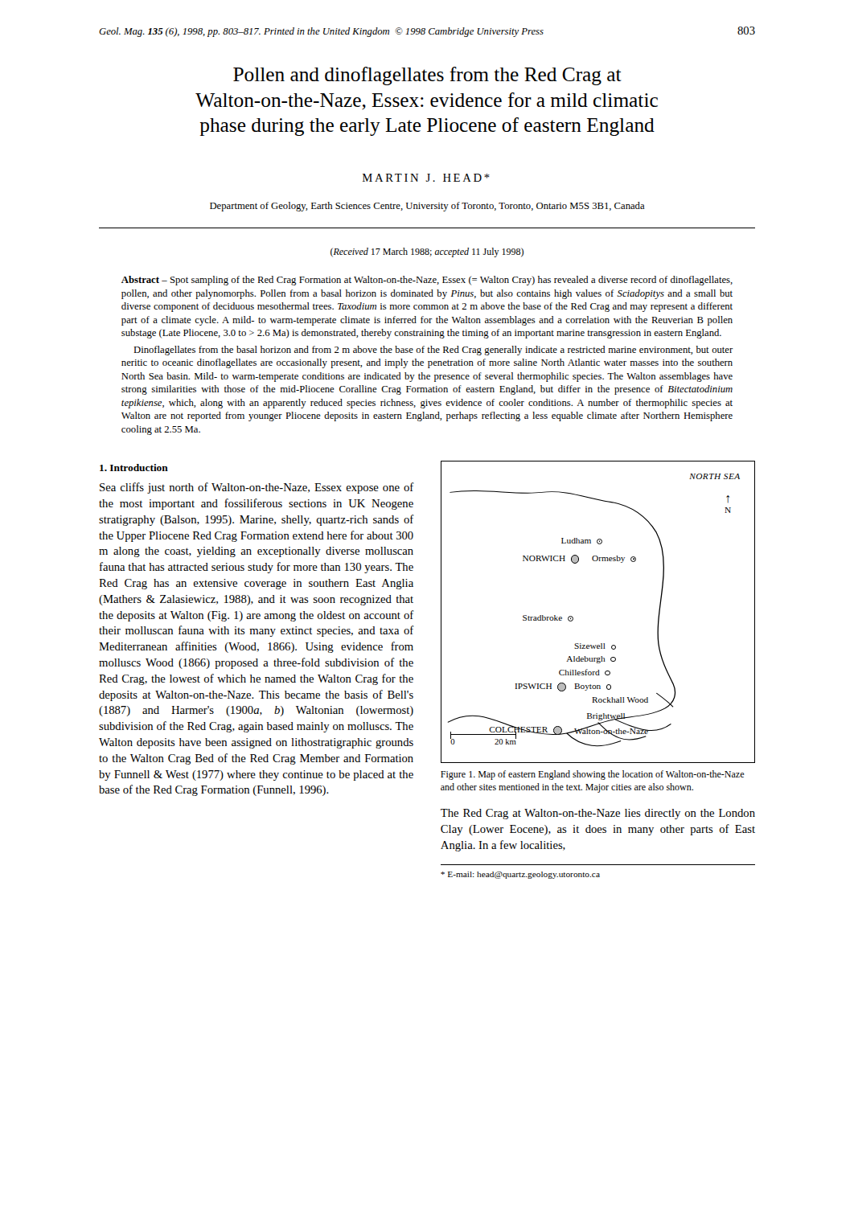Geol. Mag. 135 (6), 1998, pp. 803–817. Printed in the United Kingdom © 1998 Cambridge University Press 803
Pollen and dinoflagellates from the Red Crag at
Walton-on-the-Naze, Essex: evidence for a mild climatic
phase during the early Late Pliocene of eastern England
MARTIN J. HEAD*
Department of Geology, Earth Sciences Centre, University of Toronto, Toronto, Ontario M5S 3B1, Canada
(Received 17 March 1988; accepted 11 July 1998)
Abstract – Spot sampling of the Red Crag Formation at Walton-on-the-Naze, Essex (= Walton Cray) has revealed a diverse record of dinoflagellates, pollen, and other palynomorphs. Pollen from a basal horizon is dominated by Pinus, but also contains high values of Sciadopitys and a small but diverse component of deciduous mesothermal trees. Taxodium is more common at 2 m above the base of the Red Crag and may represent a different part of a climate cycle. A mild- to warm-temperate climate is inferred for the Walton assemblages and a correlation with the Reuverian B pollen substage (Late Pliocene, 3.0 to > 2.6 Ma) is demonstrated, thereby constraining the timing of an important marine transgression in eastern England.
Dinoflagellates from the basal horizon and from 2 m above the base of the Red Crag generally indicate a restricted marine environment, but outer neritic to oceanic dinoflagellates are occasionally present, and imply the penetration of more saline North Atlantic water masses into the southern North Sea basin. Mild- to warm-temperate conditions are indicated by the presence of several thermophilic species. The Walton assemblages have strong similarities with those of the mid-Pliocene Coralline Crag Formation of eastern England, but differ in the presence of Bitectatodinium tepikiense, which, along with an apparently reduced species richness, gives evidence of cooler conditions. A number of thermophilic species at Walton are not reported from younger Pliocene deposits in eastern England, perhaps reflecting a less equable climate after Northern Hemisphere cooling at 2.55 Ma.
1. Introduction
Sea cliffs just north of Walton-on-the-Naze, Essex expose one of the most important and fossiliferous sections in UK Neogene stratigraphy (Balson, 1995). Marine, shelly, quartz-rich sands of the Upper Pliocene Red Crag Formation extend here for about 300 m along the coast, yielding an exceptionally diverse molluscan fauna that has attracted serious study for more than 130 years. The Red Crag has an extensive coverage in southern East Anglia (Mathers & Zalasiewicz, 1988), and it was soon recognized that the deposits at Walton (Fig. 1) are among the oldest on account of their molluscan fauna with its many extinct species, and taxa of Mediterranean affinities (Wood, 1866). Using evidence from molluscs Wood (1866) proposed a three-fold subdivision of the Red Crag, the lowest of which he named the Walton Crag for the deposits at Walton-on-the-Naze. This became the basis of Bell's (1887) and Harmer's (1900a, b) Waltonian (lowermost) subdivision of the Red Crag, again based mainly on molluscs. The Walton deposits have been assigned on lithostratigraphic grounds to the Walton Crag Bed of the Red Crag Member and Formation by Funnell & West (1977) where they continue to be placed at the base of the Red Crag Formation (Funnell, 1996).
NORTH SEA
↑N
Ludham NORWICH Ormesby Stradbroke Sizewell Aldeburgh Chillesford IPSWICH Boyton Rockhall Wood Brightwell COLCHESTER Walton-on-the-Naze
020 km
Figure 1. Map of eastern England showing the location of Walton-on-the-Naze and other sites mentioned in the text. Major cities are also shown.
The Red Crag at Walton-on-the-Naze lies directly on the London Clay (Lower Eocene), as it does in many other parts of East Anglia. In a few localities,
* E-mail: head@quartz.geology.utoronto.ca